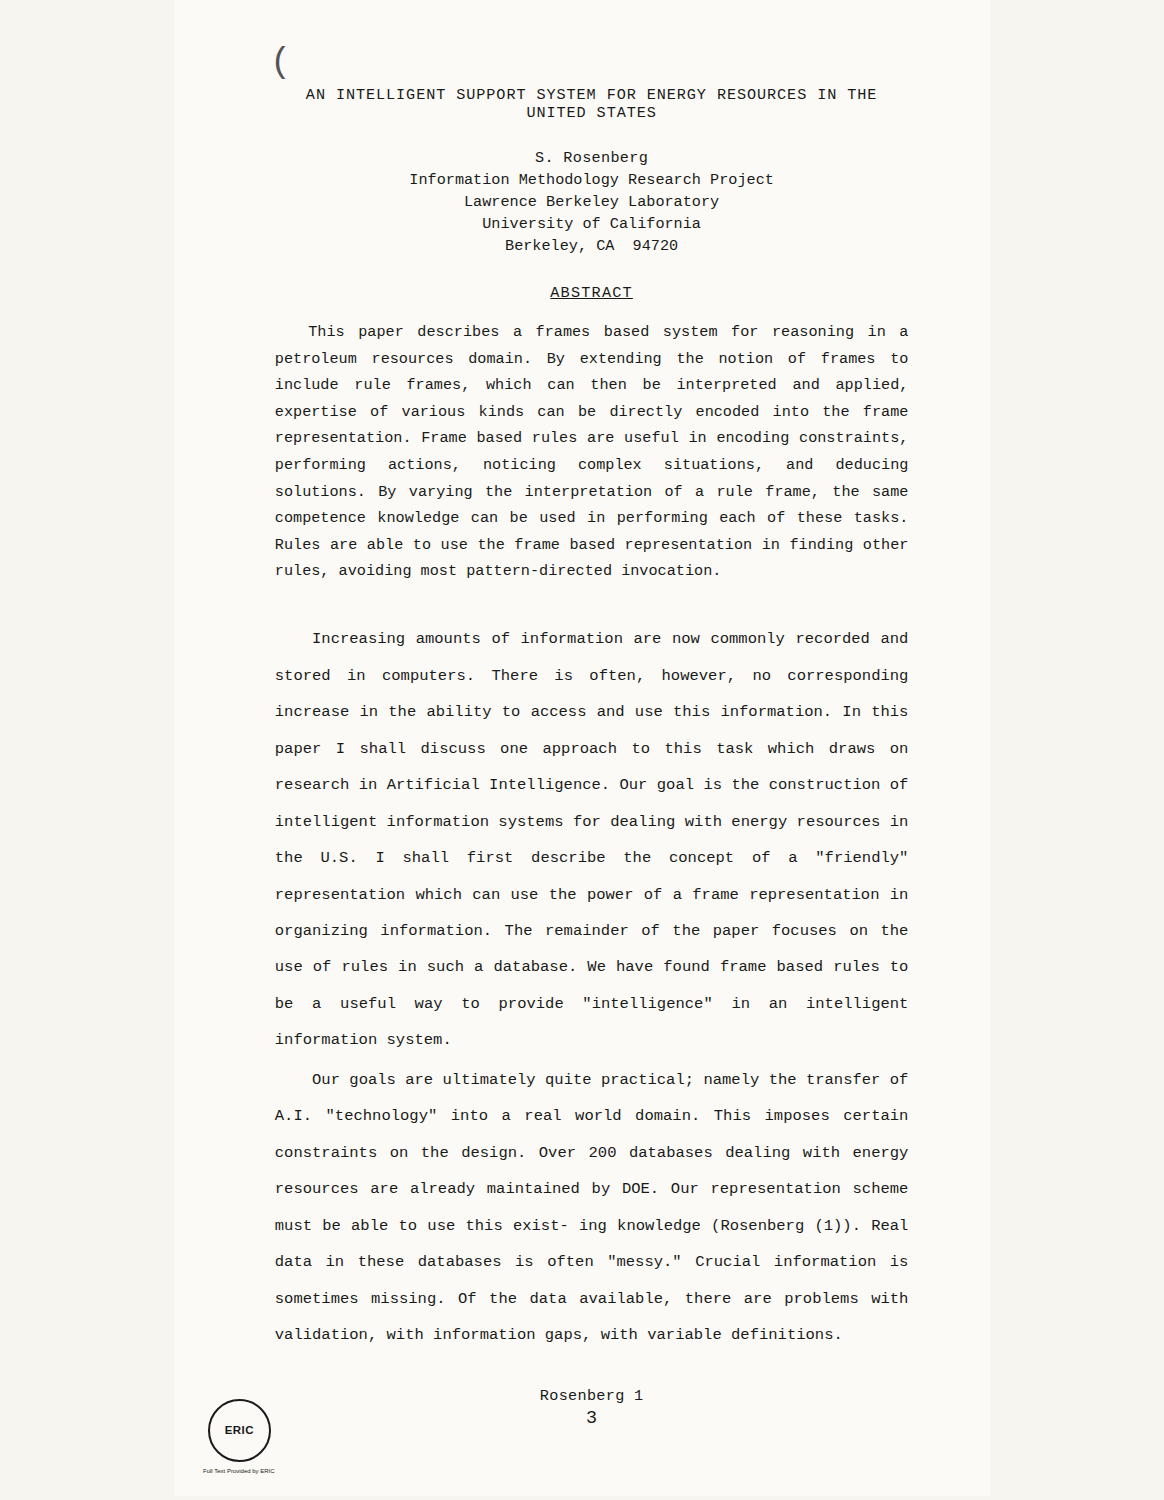(
An Intelligent Support System for Energy Resources in the United States
S. Rosenberg
Information Methodology Research Project
Lawrence Berkeley Laboratory
University of California
Berkeley, CA 94720
ABSTRACT
This paper describes a frames based system for reasoning in a petroleum resources domain. By extending the notion of frames to include rule frames, which can then be interpreted and applied, expertise of various kinds can be directly encoded into the frame representation. Frame based rules are useful in encoding constraints, performing actions, noticing complex situations, and deducing solutions. By varying the interpretation of a rule frame, the same competence knowledge can be used in performing each of these tasks. Rules are able to use the frame based representation in finding other rules, avoiding most pattern-directed invocation.
Increasing amounts of information are now commonly recorded and stored in computers. There is often, however, no corresponding increase in the ability to access and use this information. In this paper I shall discuss one approach to this task which draws on research in Artificial Intelligence. Our goal is the construction of intelligent information systems for dealing with energy resources in the U.S. I shall first describe the concept of a "friendly" representation which can use the power of a frame representation in organizing information. The remainder of the paper focuses on the use of rules in such a database. We have found frame based rules to be a useful way to provide "intelligence" in an intelligent information system.
Our goals are ultimately quite practical; namely the transfer of A.I. "technology" into a real world domain. This imposes certain constraints on the design. Over 200 databases dealing with energy resources are already maintained by DOE. Our representation scheme must be able to use this exist- ing knowledge (Rosenberg (1)). Real data in these databases is often "messy." Crucial information is sometimes missing. Of the data available, there are problems with validation, with information gaps, with variable definitions.
Rosenberg 1
3
ERIC
Full Text Provided by ERIC